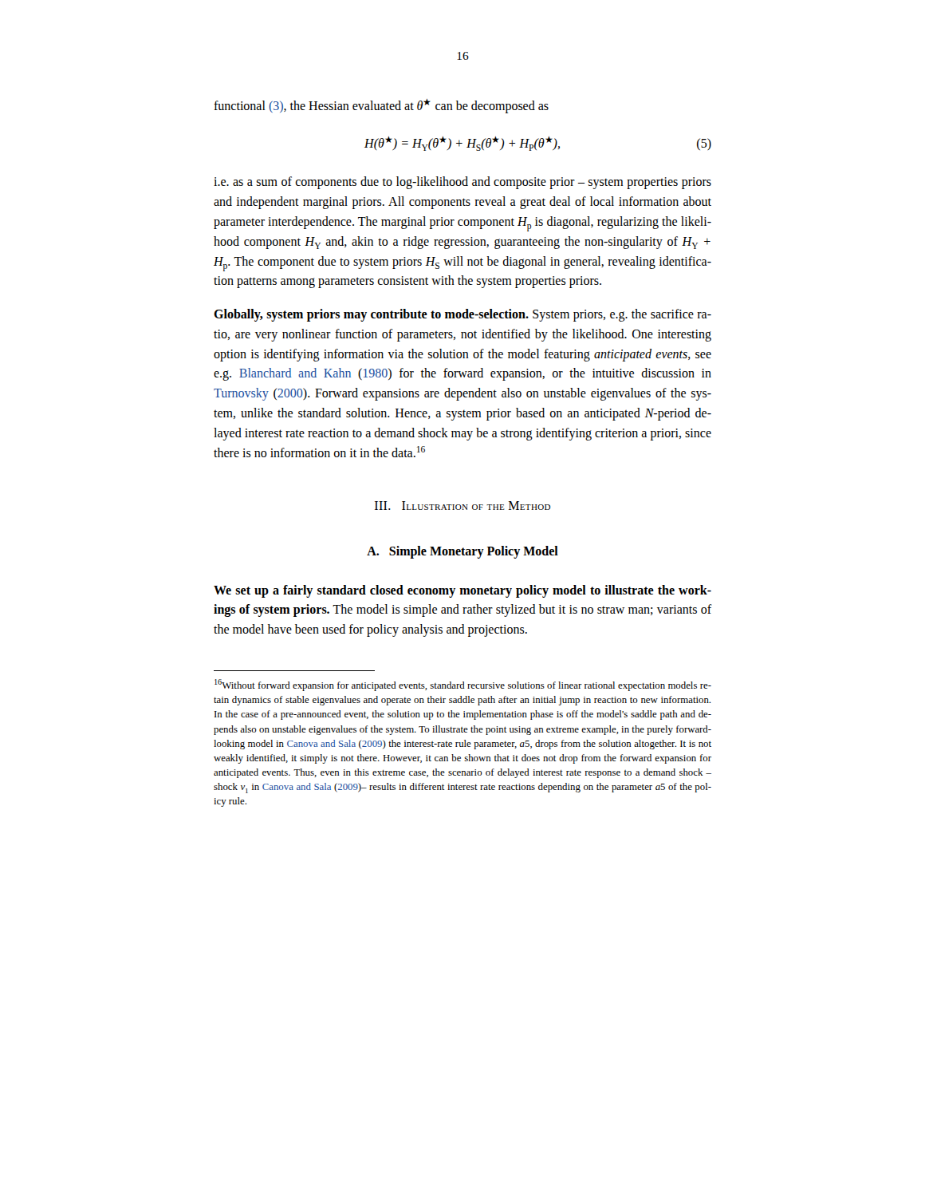16
functional (3), the Hessian evaluated at θ★ can be decomposed as
H(θ★) = HY(θ★) + HS(θ★) + HP(θ★), (5)
i.e. as a sum of components due to log-likelihood and composite prior – system properties priors and independent marginal priors. All components reveal a great deal of local information about parameter interdependence. The marginal prior component Hp is diagonal, regularizing the likelihood component HY and, akin to a ridge regression, guaranteeing the non-singularity of HY + Hp. The component due to system priors HS will not be diagonal in general, revealing identification patterns among parameters consistent with the system properties priors.
Globally, system priors may contribute to mode-selection. System priors, e.g. the sacrifice ratio, are very nonlinear function of parameters, not identified by the likelihood. One interesting option is identifying information via the solution of the model featuring anticipated events, see e.g. Blanchard and Kahn (1980) for the forward expansion, or the intuitive discussion in Turnovsky (2000). Forward expansions are dependent also on unstable eigenvalues of the system, unlike the standard solution. Hence, a system prior based on an anticipated N-period delayed interest rate reaction to a demand shock may be a strong identifying criterion a priori, since there is no information on it in the data.16
III. Illustration of the Method
A. Simple Monetary Policy Model
We set up a fairly standard closed economy monetary policy model to illustrate the workings of system priors. The model is simple and rather stylized but it is no straw man; variants of the model have been used for policy analysis and projections.
16Without forward expansion for anticipated events, standard recursive solutions of linear rational expectation models retain dynamics of stable eigenvalues and operate on their saddle path after an initial jump in reaction to new information. In the case of a pre-announced event, the solution up to the implementation phase is off the model's saddle path and depends also on unstable eigenvalues of the system. To illustrate the point using an extreme example, in the purely forward-looking model in Canova and Sala (2009) the interest-rate rule parameter, a5, drops from the solution altogether. It is not weakly identified, it simply is not there. However, it can be shown that it does not drop from the forward expansion for anticipated events. Thus, even in this extreme case, the scenario of delayed interest rate response to a demand shock –shock v1 in Canova and Sala (2009)– results in different interest rate reactions depending on the parameter a5 of the policy rule.